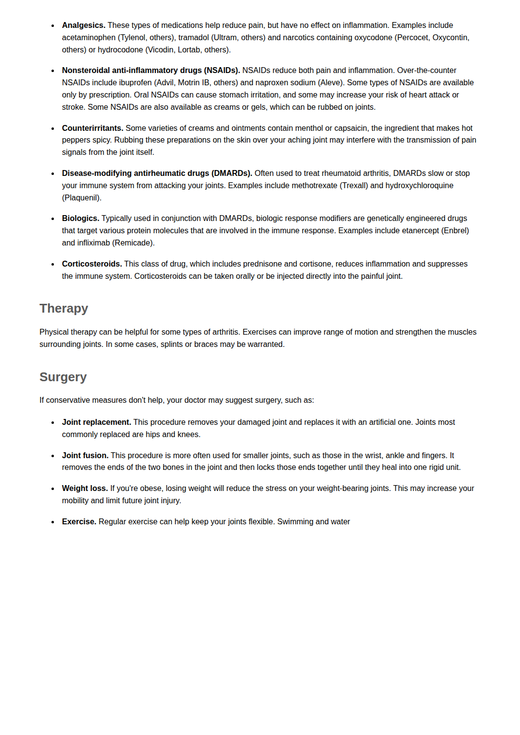Analgesics. These types of medications help reduce pain, but have no effect on inflammation. Examples include acetaminophen (Tylenol, others), tramadol (Ultram, others) and narcotics containing oxycodone (Percocet, Oxycontin, others) or hydrocodone (Vicodin, Lortab, others).
Nonsteroidal anti-inflammatory drugs (NSAIDs). NSAIDs reduce both pain and inflammation. Over-the-counter NSAIDs include ibuprofen (Advil, Motrin IB, others) and naproxen sodium (Aleve). Some types of NSAIDs are available only by prescription. Oral NSAIDs can cause stomach irritation, and some may increase your risk of heart attack or stroke. Some NSAIDs are also available as creams or gels, which can be rubbed on joints.
Counterirritants. Some varieties of creams and ointments contain menthol or capsaicin, the ingredient that makes hot peppers spicy. Rubbing these preparations on the skin over your aching joint may interfere with the transmission of pain signals from the joint itself.
Disease-modifying antirheumatic drugs (DMARDs). Often used to treat rheumatoid arthritis, DMARDs slow or stop your immune system from attacking your joints. Examples include methotrexate (Trexall) and hydroxychloroquine (Plaquenil).
Biologics. Typically used in conjunction with DMARDs, biologic response modifiers are genetically engineered drugs that target various protein molecules that are involved in the immune response. Examples include etanercept (Enbrel) and infliximab (Remicade).
Corticosteroids. This class of drug, which includes prednisone and cortisone, reduces inflammation and suppresses the immune system. Corticosteroids can be taken orally or be injected directly into the painful joint.
Therapy
Physical therapy can be helpful for some types of arthritis. Exercises can improve range of motion and strengthen the muscles surrounding joints. In some cases, splints or braces may be warranted.
Surgery
If conservative measures don't help, your doctor may suggest surgery, such as:
Joint replacement. This procedure removes your damaged joint and replaces it with an artificial one. Joints most commonly replaced are hips and knees.
Joint fusion. This procedure is more often used for smaller joints, such as those in the wrist, ankle and fingers. It removes the ends of the two bones in the joint and then locks those ends together until they heal into one rigid unit.
Weight loss. If you're obese, losing weight will reduce the stress on your weight-bearing joints. This may increase your mobility and limit future joint injury.
Exercise. Regular exercise can help keep your joints flexible. Swimming and water